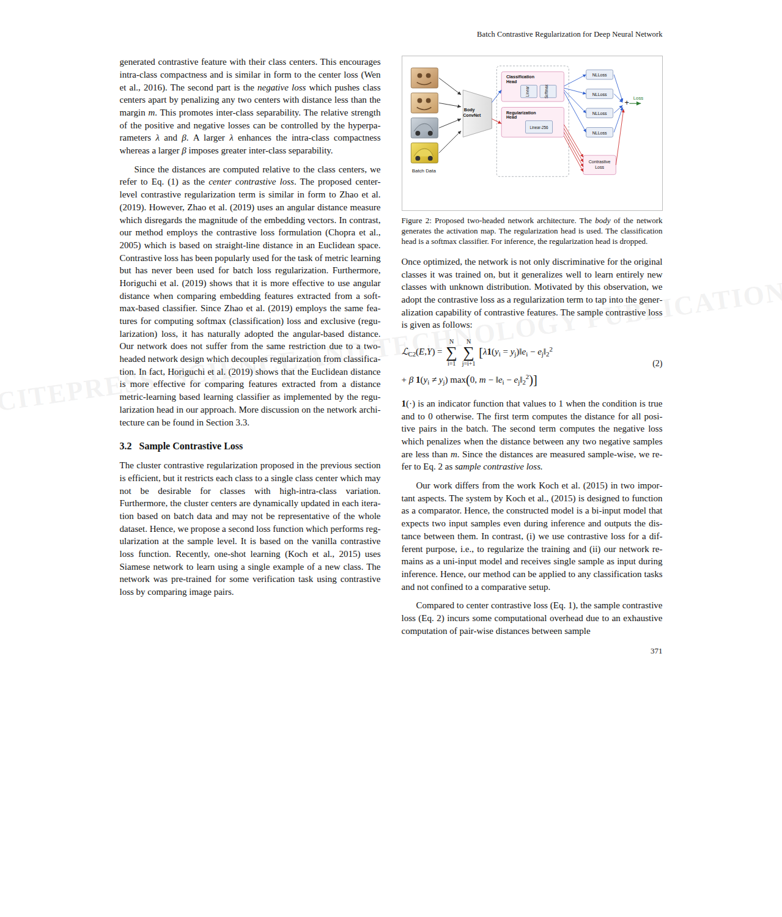Batch Contrastive Regularization for Deep Neural Network
SCITEPRESS SCIENCE AND TECHNOLOGY PUBLICATIONS
generated contrastive feature with their class centers. This encourages intra-class compactness and is similar in form to the center loss (Wen et al., 2016). The second part is the negative loss which pushes class centers apart by penalizing any two centers with distance less than the margin m. This promotes inter-class separability. The relative strength of the positive and negative losses can be controlled by the hyperparameters λ and β. A larger λ enhances the intra-class compactness whereas a larger β imposes greater inter-class separability.
Since the distances are computed relative to the class centers, we refer to Eq. (1) as the center contrastive loss. The proposed center-level contrastive regularization term is similar in form to Zhao et al. (2019). However, Zhao et al. (2019) uses an angular distance measure which disregards the magnitude of the embedding vectors. In contrast, our method employs the contrastive loss formulation (Chopra et al., 2005) which is based on straight-line distance in an Euclidean space. Contrastive loss has been popularly used for the task of metric learning but has never been used for batch loss regularization. Furthermore, Horiguchi et al. (2019) shows that it is more effective to use angular distance when comparing embedding features extracted from a softmax-based classifier. Since Zhao et al. (2019) employs the same features for computing softmax (classification) loss and exclusive (regularization) loss, it has naturally adopted the angular-based distance. Our network does not suffer from the same restriction due to a two-headed network design which decouples regularization from classification. In fact, Horiguchi et al. (2019) shows that the Euclidean distance is more effective for comparing features extracted from a distance metric-learning based learning classifier as implemented by the regularization head in our approach. More discussion on the network architecture can be found in Section 3.3.
3.2 Sample Contrastive Loss
The cluster contrastive regularization proposed in the previous section is efficient, but it restricts each class to a single class center which may not be desirable for classes with high-intra-class variation. Furthermore, the cluster centers are dynamically updated in each iteration based on batch data and may not be representative of the whole dataset. Hence, we propose a second loss function which performs regularization at the sample level. It is based on the vanilla contrastive loss function. Recently, one-shot learning (Koch et al., 2015) uses Siamese network to learn using a single example of a new class. The network was pre-trained for some verification task using contrastive loss by comparing image pairs.
Batch Data Body ConvNet Classification Head Linear Softmax Regularization Head Linear-256 NLLoss NLLoss NLLoss NLLoss Contrastive Loss + Loss
Figure 2: Proposed two-headed network architecture. The body of the network generates the activation map. The regularization head is used. The classification head is a softmax classifier. For inference, the regularization head is dropped.
Once optimized, the network is not only discriminative for the original classes it was trained on, but it generalizes well to learn entirely new classes with unknown distribution. Motivated by this observation, we adopt the contrastive loss as a regularization term to tap into the generalization capability of contrastive features. The sample contrastive loss is given as follows:
ℒC2(E,Y) = N∑i=1 N∑j=i+1 [λ 1(yi = yj)‖ei − ej‖22
+ β 1(yi ≠ yj) max(0, m − ‖ei − ej‖22)]
(2)
1(·) is an indicator function that values to 1 when the condition is true and to 0 otherwise. The first term computes the distance for all positive pairs in the batch. The second term computes the negative loss which penalizes when the distance between any two negative samples are less than m. Since the distances are measured sample-wise, we refer to Eq. 2 as sample contrastive loss.
Our work differs from the work Koch et al. (2015) in two important aspects. The system by Koch et al., (2015) is designed to function as a comparator. Hence, the constructed model is a bi-input model that expects two input samples even during inference and outputs the distance between them. In contrast, (i) we use contrastive loss for a different purpose, i.e., to regularize the training and (ii) our network remains as a uni-input model and receives single sample as input during inference. Hence, our method can be applied to any classification tasks and not confined to a comparative setup.
Compared to center contrastive loss (Eq. 1), the sample contrastive loss (Eq. 2) incurs some computational overhead due to an exhaustive computation of pair-wise distances between sample
371